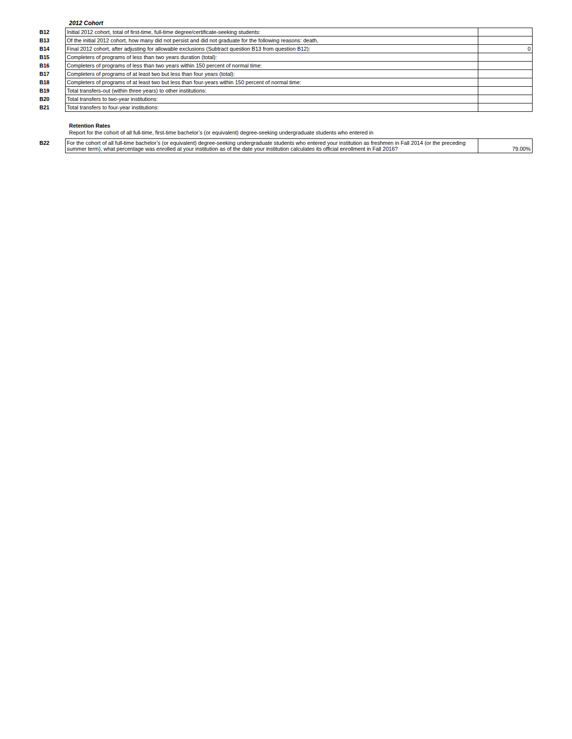2012 Cohort
| B12 | Initial 2012 cohort, total of first-time, full-time degree/certificate-seeking students: | |
| B13 | Of the initial 2012 cohort, how many did not persist and did not graduate for the following reasons: death, | |
| B14 | Final 2012 cohort, after adjusting for allowable exclusions (Subtract question B13 from question B12): | 0 |
| B15 | Completers of programs of less than two years duration (total): | |
| B16 | Completers of programs of less than two years within 150 percent of normal time: | |
| B17 | Completers of programs of at least two but less than four years (total): | |
| B18 | Completers of programs of at least two but less than four-years within 150 percent of normal time: | |
| B19 | Total transfers-out (within three years) to other institutions: | |
| B20 | Total transfers to two-year institutions: | |
| B21 | Total transfers to four-year institutions: | |
Retention Rates
Report for the cohort of all full-time, first-time bachelor’s (or equivalent) degree-seeking undergraduate students who entered in
| B22 | For the cohort of all full-time bachelor’s (or equivalent) degree-seeking undergraduate students who entered your institution as freshmen in Fall 2014 (or the preceding summer term), what percentage was enrolled at your institution as of the date your institution calculates its official enrollment in Fall 2016? | 79.00% |